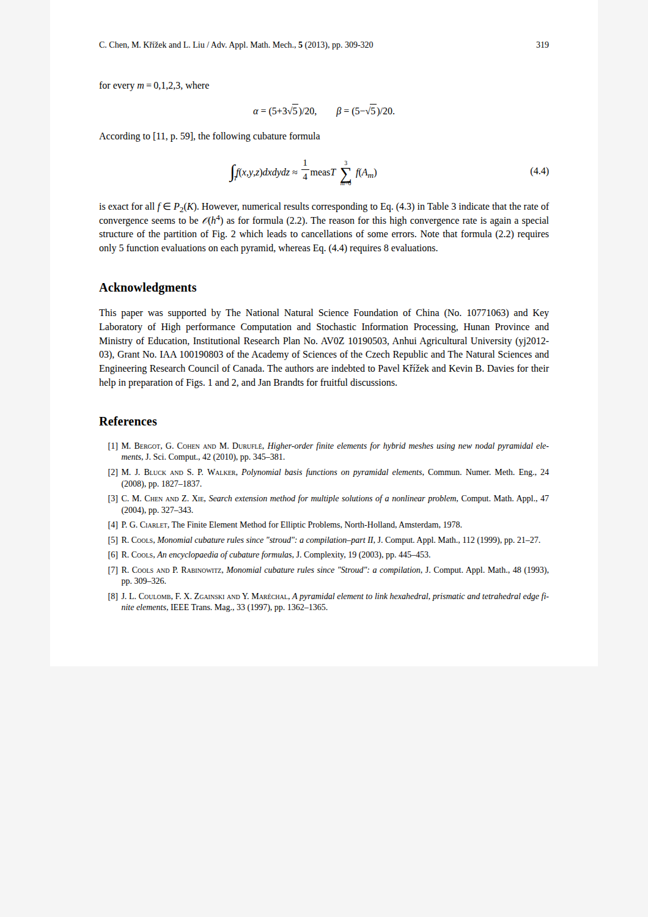C. Chen, M. Křížek and L. Liu / Adv. Appl. Math. Mech., 5 (2013), pp. 309-320 319
for every m = 0,1,2,3, where
α = (5+3√5)/20, β = (5−√5)/20.
According to [11, p. 59], the following cubature formula
∫T f(x,y,z)dxdydz ≈ 14measT 3∑m=0 f(Am)
(4.4)
is exact for all f ∈ P2(K). However, numerical results corresponding to Eq. (4.3) in Table 3 indicate that the rate of convergence seems to be 𝒪(h4) as for formula (2.2). The reason for this high convergence rate is again a special structure of the partition of Fig. 2 which leads to cancellations of some errors. Note that formula (2.2) requires only 5 function evaluations on each pyramid, whereas Eq. (4.4) requires 8 evaluations.
Acknowledgments
This paper was supported by The National Natural Science Foundation of China (No. 10771063) and Key Laboratory of High performance Computation and Stochastic Information Processing, Hunan Province and Ministry of Education, Institutional Research Plan No. AV0Z 10190503, Anhui Agricultural University (yj2012-03), Grant No. IAA 100190803 of the Academy of Sciences of the Czech Republic and The Natural Sciences and Engineering Research Council of Canada. The authors are indebted to Pavel Křížek and Kevin B. Davies for their help in preparation of Figs. 1 and 2, and Jan Brandts for fruitful discussions.
References
[1] M. Bergot, G. Cohen and M. Duruflé, Higher-order finite elements for hybrid meshes using new nodal pyramidal elements, J. Sci. Comput., 42 (2010), pp. 345–381.
[2] M. J. Bluck and S. P. Walker, Polynomial basis functions on pyramidal elements, Commun. Numer. Meth. Eng., 24 (2008), pp. 1827–1837.
[3] C. M. Chen and Z. Xie, Search extension method for multiple solutions of a nonlinear problem, Comput. Math. Appl., 47 (2004), pp. 327–343.
[4] P. G. Ciarlet, The Finite Element Method for Elliptic Problems, North-Holland, Amsterdam, 1978.
[5] R. Cools, Monomial cubature rules since "stroud": a compilation–part II, J. Comput. Appl. Math., 112 (1999), pp. 21–27.
[6] R. Cools, An encyclopaedia of cubature formulas, J. Complexity, 19 (2003), pp. 445–453.
[7] R. Cools and P. Rabinowitz, Monomial cubature rules since "Stroud": a compilation, J. Comput. Appl. Math., 48 (1993), pp. 309–326.
[8] J. L. Coulomb, F. X. Zgainski and Y. Maréchal, A pyramidal element to link hexahedral, prismatic and tetrahedral edge finite elements, IEEE Trans. Mag., 33 (1997), pp. 1362–1365.